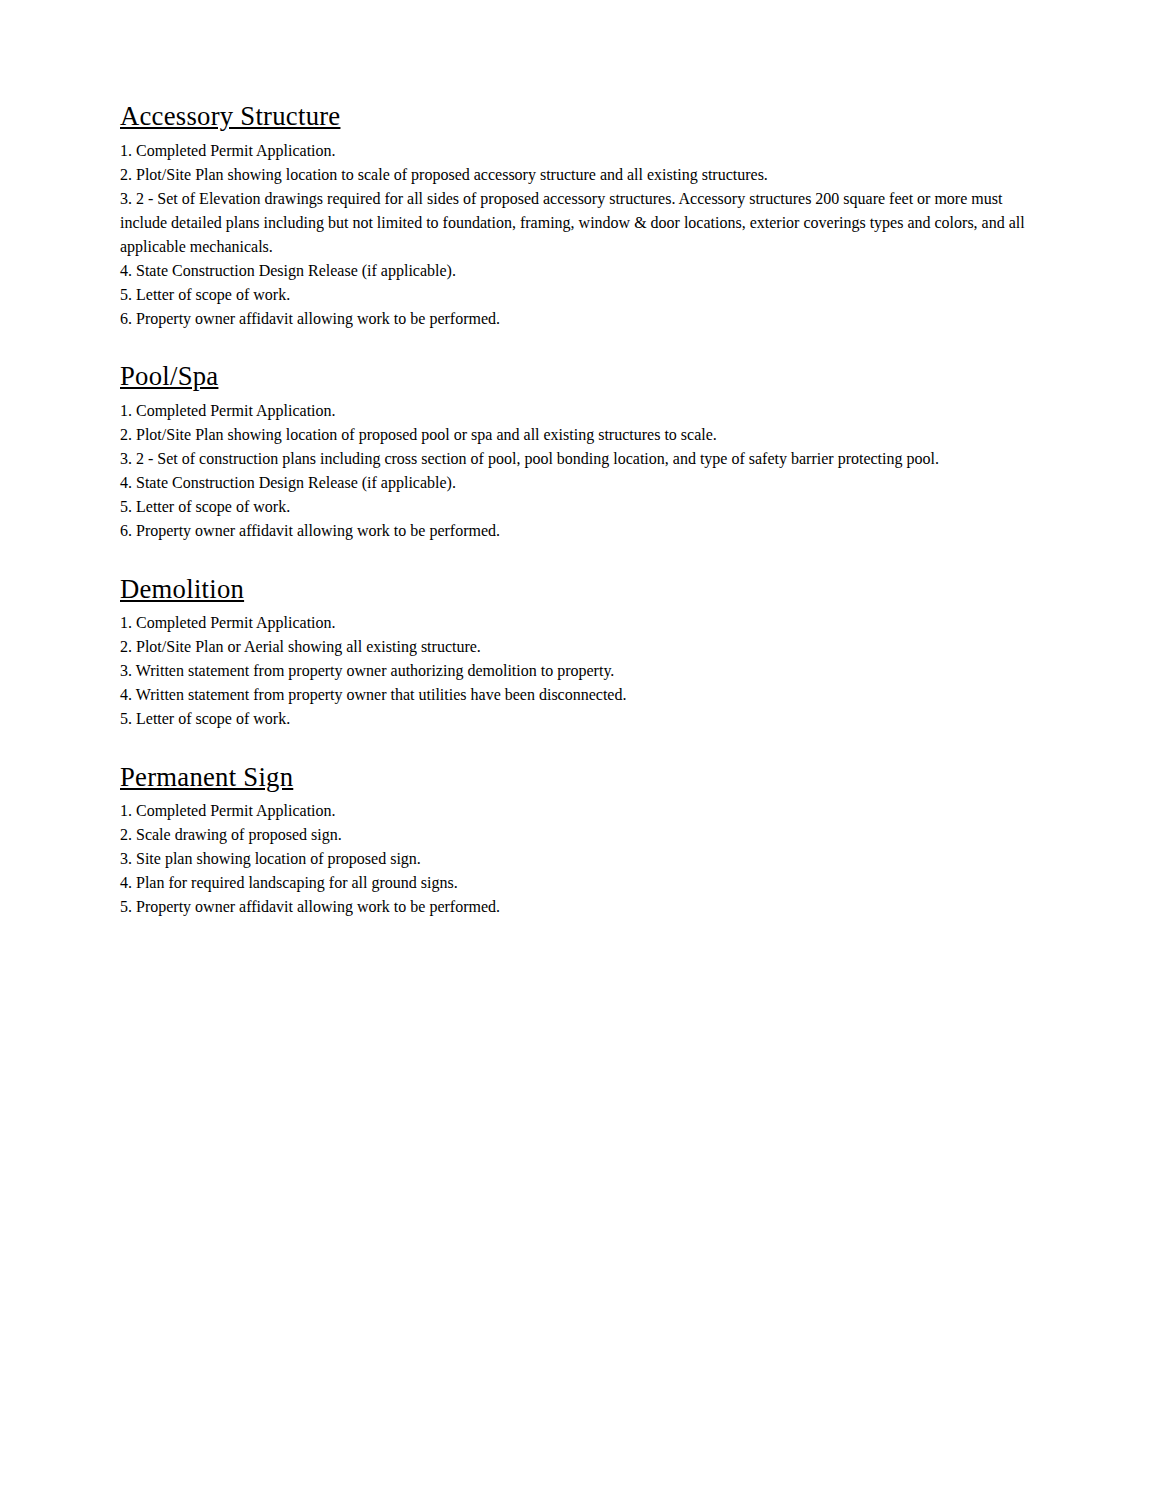Accessory Structure
1. Completed Permit Application.
2. Plot/Site Plan showing location to scale of proposed accessory structure and all existing structures.
3. 2 - Set of Elevation drawings required for all sides of proposed accessory structures. Accessory structures 200 square feet or more must include detailed plans including but not limited to foundation, framing, window & door locations, exterior coverings types and colors, and all applicable mechanicals.
4. State Construction Design Release (if applicable).
5. Letter of scope of work.
6. Property owner affidavit allowing work to be performed.
Pool/Spa
1. Completed Permit Application.
2. Plot/Site Plan showing location of proposed pool or spa and all existing structures to scale.
3. 2 - Set of construction plans including cross section of pool, pool bonding location, and type of safety barrier protecting pool.
4. State Construction Design Release (if applicable).
5. Letter of scope of work.
6. Property owner affidavit allowing work to be performed.
Demolition
1. Completed Permit Application.
2. Plot/Site Plan or Aerial showing all existing structure.
3. Written statement from property owner authorizing demolition to property.
4. Written statement from property owner that utilities have been disconnected.
5. Letter of scope of work.
Permanent Sign
1. Completed Permit Application.
2. Scale drawing of proposed sign.
3. Site plan showing location of proposed sign.
4. Plan for required landscaping for all ground signs.
5. Property owner affidavit allowing work to be performed.